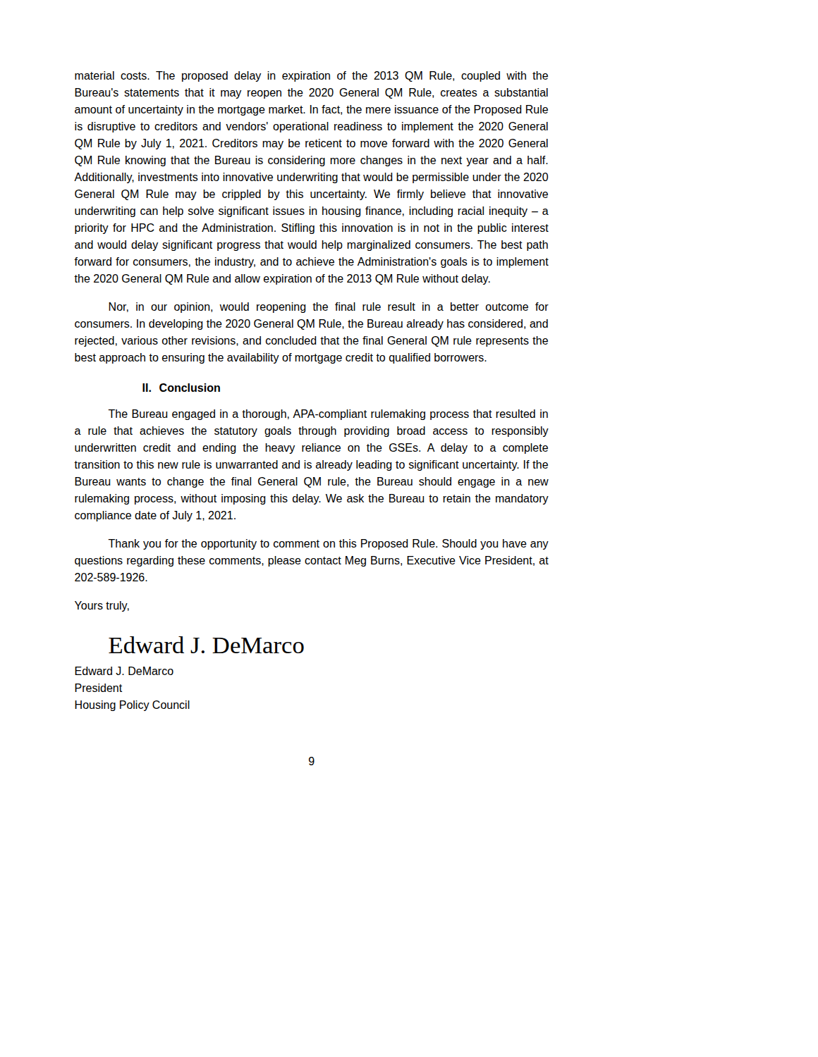material costs. The proposed delay in expiration of the 2013 QM Rule, coupled with the Bureau's statements that it may reopen the 2020 General QM Rule, creates a substantial amount of uncertainty in the mortgage market. In fact, the mere issuance of the Proposed Rule is disruptive to creditors and vendors' operational readiness to implement the 2020 General QM Rule by July 1, 2021. Creditors may be reticent to move forward with the 2020 General QM Rule knowing that the Bureau is considering more changes in the next year and a half. Additionally, investments into innovative underwriting that would be permissible under the 2020 General QM Rule may be crippled by this uncertainty. We firmly believe that innovative underwriting can help solve significant issues in housing finance, including racial inequity – a priority for HPC and the Administration. Stifling this innovation is in not in the public interest and would delay significant progress that would help marginalized consumers. The best path forward for consumers, the industry, and to achieve the Administration's goals is to implement the 2020 General QM Rule and allow expiration of the 2013 QM Rule without delay.
Nor, in our opinion, would reopening the final rule result in a better outcome for consumers. In developing the 2020 General QM Rule, the Bureau already has considered, and rejected, various other revisions, and concluded that the final General QM rule represents the best approach to ensuring the availability of mortgage credit to qualified borrowers.
II. Conclusion
The Bureau engaged in a thorough, APA-compliant rulemaking process that resulted in a rule that achieves the statutory goals through providing broad access to responsibly underwritten credit and ending the heavy reliance on the GSEs. A delay to a complete transition to this new rule is unwarranted and is already leading to significant uncertainty. If the Bureau wants to change the final General QM rule, the Bureau should engage in a new rulemaking process, without imposing this delay. We ask the Bureau to retain the mandatory compliance date of July 1, 2021.
Thank you for the opportunity to comment on this Proposed Rule. Should you have any questions regarding these comments, please contact Meg Burns, Executive Vice President, at 202-589-1926.
Yours truly,
Edward J. DeMarco
Edward J. DeMarco
President
Housing Policy Council
9